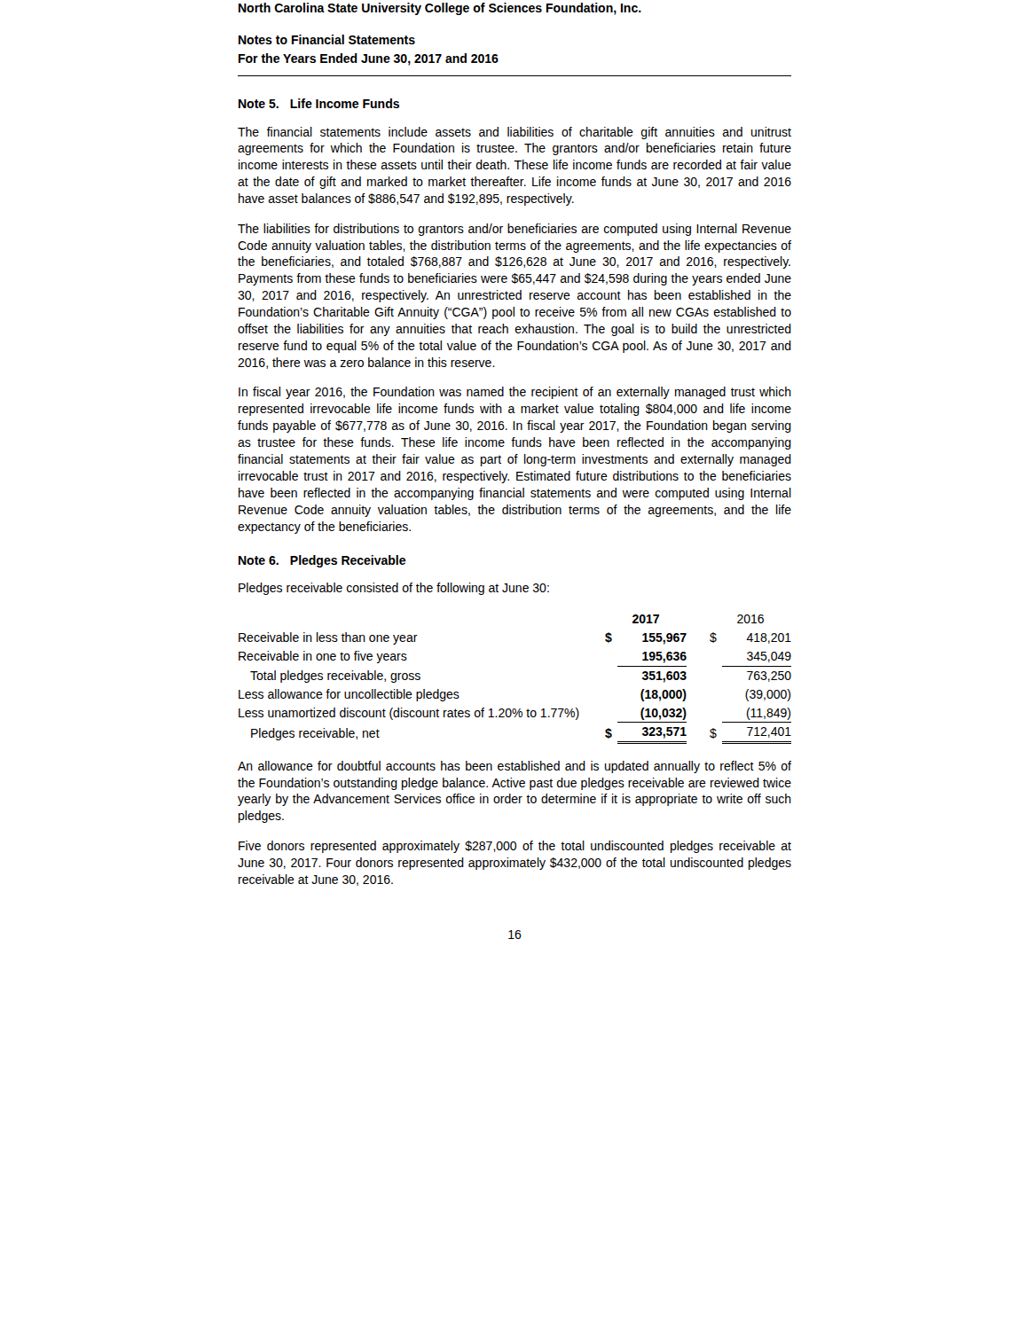North Carolina State University College of Sciences Foundation, Inc.
Notes to Financial Statements
For the Years Ended June 30, 2017 and 2016
Note 5. Life Income Funds
The financial statements include assets and liabilities of charitable gift annuities and unitrust agreements for which the Foundation is trustee. The grantors and/or beneficiaries retain future income interests in these assets until their death. These life income funds are recorded at fair value at the date of gift and marked to market thereafter. Life income funds at June 30, 2017 and 2016 have asset balances of $886,547 and $192,895, respectively.
The liabilities for distributions to grantors and/or beneficiaries are computed using Internal Revenue Code annuity valuation tables, the distribution terms of the agreements, and the life expectancies of the beneficiaries, and totaled $768,887 and $126,628 at June 30, 2017 and 2016, respectively. Payments from these funds to beneficiaries were $65,447 and $24,598 during the years ended June 30, 2017 and 2016, respectively. An unrestricted reserve account has been established in the Foundation’s Charitable Gift Annuity (“CGA”) pool to receive 5% from all new CGAs established to offset the liabilities for any annuities that reach exhaustion. The goal is to build the unrestricted reserve fund to equal 5% of the total value of the Foundation’s CGA pool. As of June 30, 2017 and 2016, there was a zero balance in this reserve.
In fiscal year 2016, the Foundation was named the recipient of an externally managed trust which represented irrevocable life income funds with a market value totaling $804,000 and life income funds payable of $677,778 as of June 30, 2016. In fiscal year 2017, the Foundation began serving as trustee for these funds. These life income funds have been reflected in the accompanying financial statements at their fair value as part of long-term investments and externally managed irrevocable trust in 2017 and 2016, respectively. Estimated future distributions to the beneficiaries have been reflected in the accompanying financial statements and were computed using Internal Revenue Code annuity valuation tables, the distribution terms of the agreements, and the life expectancy of the beneficiaries.
Note 6. Pledges Receivable
Pledges receivable consisted of the following at June 30:
| | 2017 | | 2016 |
| Receivable in less than one year | $ | 155,967 | | $ | 418,201 |
| Receivable in one to five years | | 195,636 | | | 345,049 |
| Total pledges receivable, gross | | 351,603 | | | 763,250 |
| Less allowance for uncollectible pledges | | (18,000) | | | (39,000) |
| Less unamortized discount (discount rates of 1.20% to 1.77%) | | (10,032) | | | (11,849) |
| Pledges receivable, net | $ | 323,571 | | $ | 712,401 |
An allowance for doubtful accounts has been established and is updated annually to reflect 5% of the Foundation’s outstanding pledge balance. Active past due pledges receivable are reviewed twice yearly by the Advancement Services office in order to determine if it is appropriate to write off such pledges.
Five donors represented approximately $287,000 of the total undiscounted pledges receivable at June 30, 2017. Four donors represented approximately $432,000 of the total undiscounted pledges receivable at June 30, 2016.
16